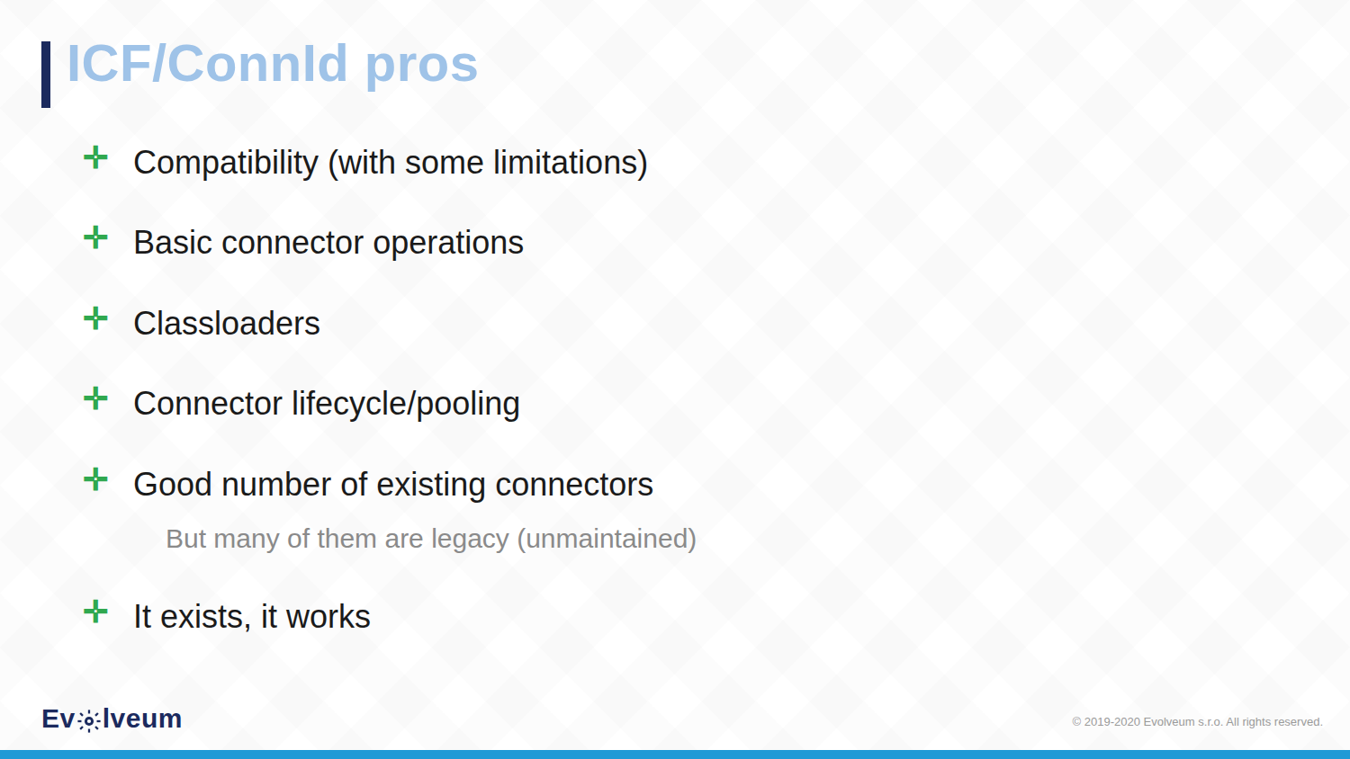ICF/ConnId pros
✛Compatibility (with some limitations)
✛Basic connector operations
✛Classloaders
✛Connector lifecycle/pooling
✛Good number of existing connectors
But many of them are legacy (unmaintained)
✛It exists, it works
Ev lveum
© 2019-2020 Evolveum s.r.o. All rights reserved.